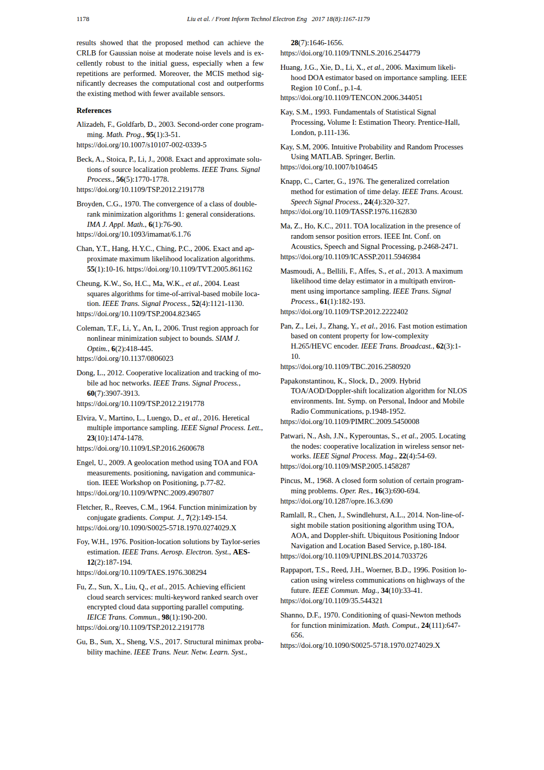1178 Liu et al. / Front Inform Technol Electron Eng 2017 18(8):1167-1179
results showed that the proposed method can achieve the CRLB for Gaussian noise at moderate noise levels and is excellently robust to the initial guess, especially when a few repetitions are performed. Moreover, the MCIS method significantly decreases the computational cost and outperforms the existing method with fewer available sensors.
References
Alizadeh, F., Goldfarb, D., 2003. Second-order cone programming. Math. Prog., 95(1):3-51. https://doi.org/10.1007/s10107-002-0339-5
Beck, A., Stoica, P., Li, J., 2008. Exact and approximate solutions of source localization problems. IEEE Trans. Signal Process., 56(5):1770-1778. https://doi.org/10.1109/TSP.2012.2191778
Broyden, C.G., 1970. The convergence of a class of double-rank minimization algorithms 1: general considerations. IMA J. Appl. Math., 6(1):76-90. https://doi.org/10.1093/imamat/6.1.76
Chan, Y.T., Hang, H.Y.C., Ching, P.C., 2006. Exact and approximate maximum likelihood localization algorithms. 55(1):10-16. https://doi.org/10.1109/TVT.2005.861162
Cheung, K.W., So, H.C., Ma, W.K., et al., 2004. Least squares algorithms for time-of-arrival-based mobile location. IEEE Trans. Signal Process., 52(4):1121-1130. https://doi.org/10.1109/TSP.2004.823465
Coleman, T.F., Li, Y., An, I., 2006. Trust region approach for nonlinear minimization subject to bounds. SIAM J. Optim., 6(2):418-445. https://doi.org/10.1137/0806023
Dong, L., 2012. Cooperative localization and tracking of mobile ad hoc networks. IEEE Trans. Signal Process., 60(7):3907-3913. https://doi.org/10.1109/TSP.2012.2191778
Elvira, V., Martino, L., Luengo, D., et al., 2016. Heretical multiple importance sampling. IEEE Signal Process. Lett., 23(10):1474-1478. https://doi.org/10.1109/LSP.2016.2600678
Engel, U., 2009. A geolocation method using TOA and FOA measurements. positioning, navigation and communication. IEEE Workshop on Positioning, p.77-82. https://doi.org/10.1109/WPNC.2009.4907807
Fletcher, R., Reeves, C.M., 1964. Function minimization by conjugate gradients. Comput. J., 7(2):149-154. https://doi.org/10.1090/S0025-5718.1970.0274029.X
Foy, W.H., 1976. Position-location solutions by Taylor-series estimation. IEEE Trans. Aerosp. Electron. Syst., AES-12(2):187-194. https://doi.org/10.1109/TAES.1976.308294
Fu, Z., Sun, X., Liu, Q., et al., 2015. Achieving efficient cloud search services: multi-keyword ranked search over encrypted cloud data supporting parallel computing. IEICE Trans. Commun., 98(1):190-200. https://doi.org/10.1109/TSP.2012.2191778
Gu, B., Sun, X., Sheng, V.S., 2017. Structural minimax probability machine. IEEE Trans. Neur. Netw. Learn. Syst., 28(7):1646-1656. https://doi.org/10.1109/TNNLS.2016.2544779
Huang, J.G., Xie, D., Li, X., et al., 2006. Maximum likelihood DOA estimator based on importance sampling. IEEE Region 10 Conf., p.1-4. https://doi.org/10.1109/TENCON.2006.344051
Kay, S.M., 1993. Fundamentals of Statistical Signal Processing, Volume I: Estimation Theory. Prentice-Hall, London, p.111-136.
Kay, S.M, 2006. Intuitive Probability and Random Processes Using MATLAB. Springer, Berlin. https://doi.org/10.1007/b104645
Knapp, C., Carter, G., 1976. The generalized correlation method for estimation of time delay. IEEE Trans. Acoust. Speech Signal Process., 24(4):320-327. https://doi.org/10.1109/TASSP.1976.1162830
Ma, Z., Ho, K.C., 2011. TOA localization in the presence of random sensor position errors. IEEE Int. Conf. on Acoustics, Speech and Signal Processing, p.2468-2471. https://doi.org/10.1109/ICASSP.2011.5946984
Masmoudi, A., Bellili, F., Affes, S., et al., 2013. A maximum likelihood time delay estimator in a multipath environment using importance sampling. IEEE Trans. Signal Process., 61(1):182-193. https://doi.org/10.1109/TSP.2012.2222402
Pan, Z., Lei, J., Zhang, Y., et al., 2016. Fast motion estimation based on content property for low-complexity H.265/HEVC encoder. IEEE Trans. Broadcast., 62(3):1-10. https://doi.org/10.1109/TBC.2016.2580920
Papakonstantinou, K., Slock, D., 2009. Hybrid TOA/AOD/Doppler-shift localization algorithm for NLOS environments. Int. Symp. on Personal, Indoor and Mobile Radio Communications, p.1948-1952. https://doi.org/10.1109/PIMRC.2009.5450008
Patwari, N., Ash, J.N., Kyperountas, S., et al., 2005. Locating the nodes: cooperative localization in wireless sensor networks. IEEE Signal Process. Mag., 22(4):54-69. https://doi.org/10.1109/MSP.2005.1458287
Pincus, M., 1968. A closed form solution of certain programming problems. Oper. Res., 16(3):690-694. https://doi.org/10.1287/opre.16.3.690
Ramlall, R., Chen, J., Swindlehurst, A.L., 2014. Non-line-of-sight mobile station positioning algorithm using TOA, AOA, and Doppler-shift. Ubiquitous Positioning Indoor Navigation and Location Based Service, p.180-184. https://doi.org/10.1109/UPINLBS.2014.7033726
Rappaport, T.S., Reed, J.H., Woerner, B.D., 1996. Position location using wireless communications on highways of the future. IEEE Commun. Mag., 34(10):33-41. https://doi.org/10.1109/35.544321
Shanno, D.F., 1970. Conditioning of quasi-Newton methods for function minimization. Math. Comput., 24(111):647-656. https://doi.org/10.1090/S0025-5718.1970.0274029.X